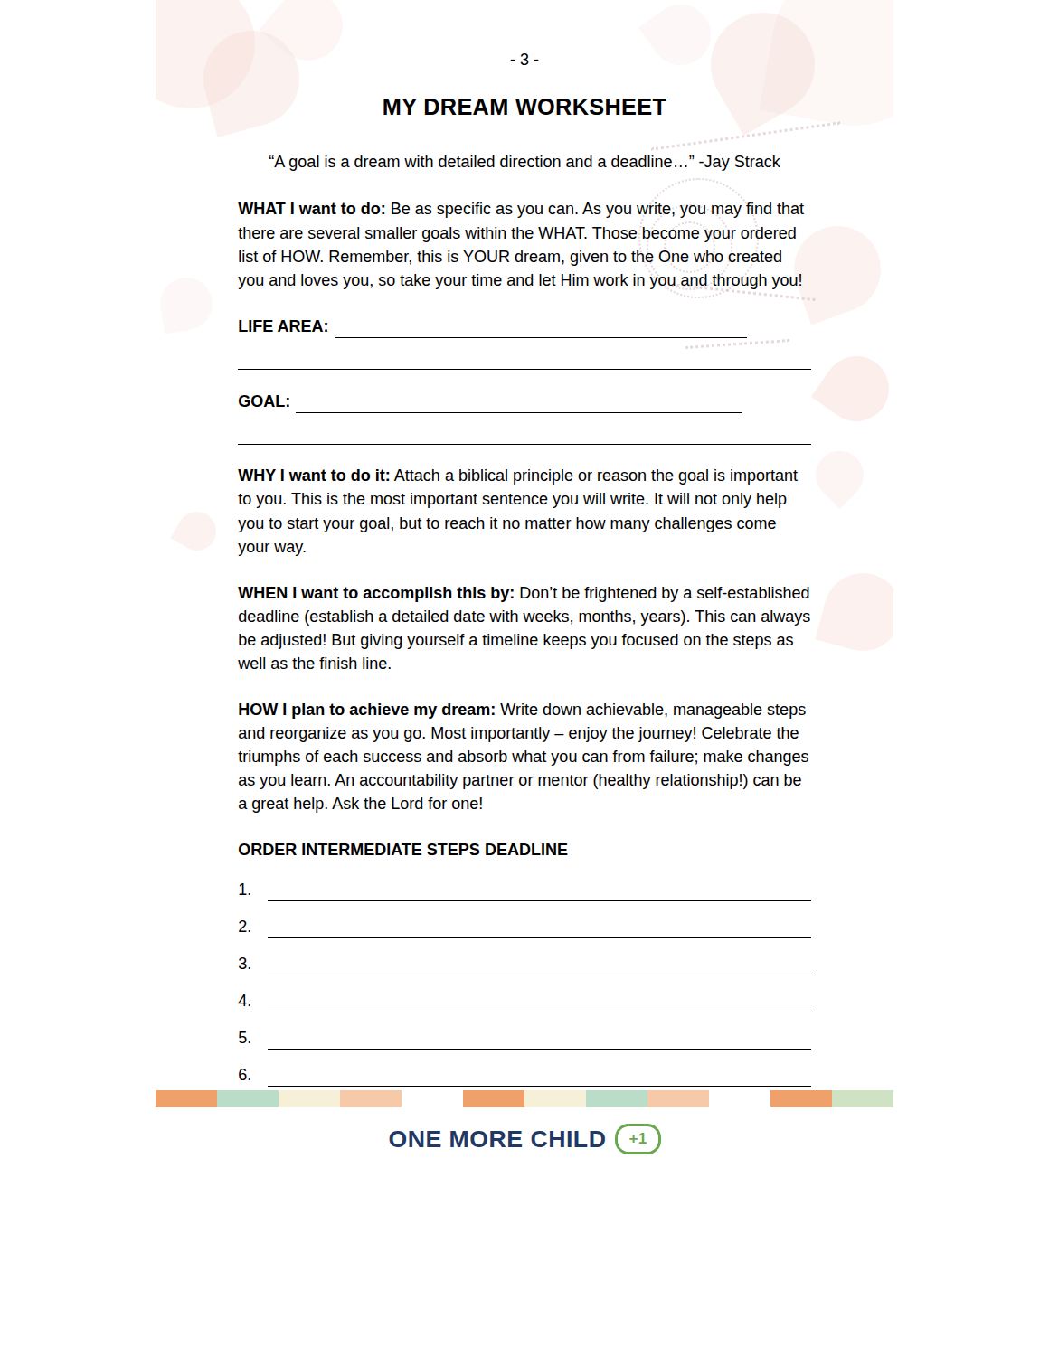- 3 -
MY DREAM WORKSHEET
“A goal is a dream with detailed direction and a deadline…” -Jay Strack
WHAT I want to do: Be as specific as you can. As you write, you may find that there are several smaller goals within the WHAT. Those become your ordered list of HOW. Remember, this is YOUR dream, given to the One who created you and loves you, so take your time and let Him work in you and through you!
LIFE AREA:
GOAL:
WHY I want to do it: Attach a biblical principle or reason the goal is important to you. This is the most important sentence you will write. It will not only help you to start your goal, but to reach it no matter how many challenges come your way.
WHEN I want to accomplish this by: Don’t be frightened by a self-established deadline (establish a detailed date with weeks, months, years). This can always be adjusted! But giving yourself a timeline keeps you focused on the steps as well as the finish line.
HOW I plan to achieve my dream: Write down achievable, manageable steps and reorganize as you go. Most importantly – enjoy the journey! Celebrate the triumphs of each success and absorb what you can from failure; make changes as you learn. An accountability partner or mentor (healthy relationship!) can be a great help. Ask the Lord for one!
ORDER INTERMEDIATE STEPS DEADLINE
ONE MORE CHILD +1